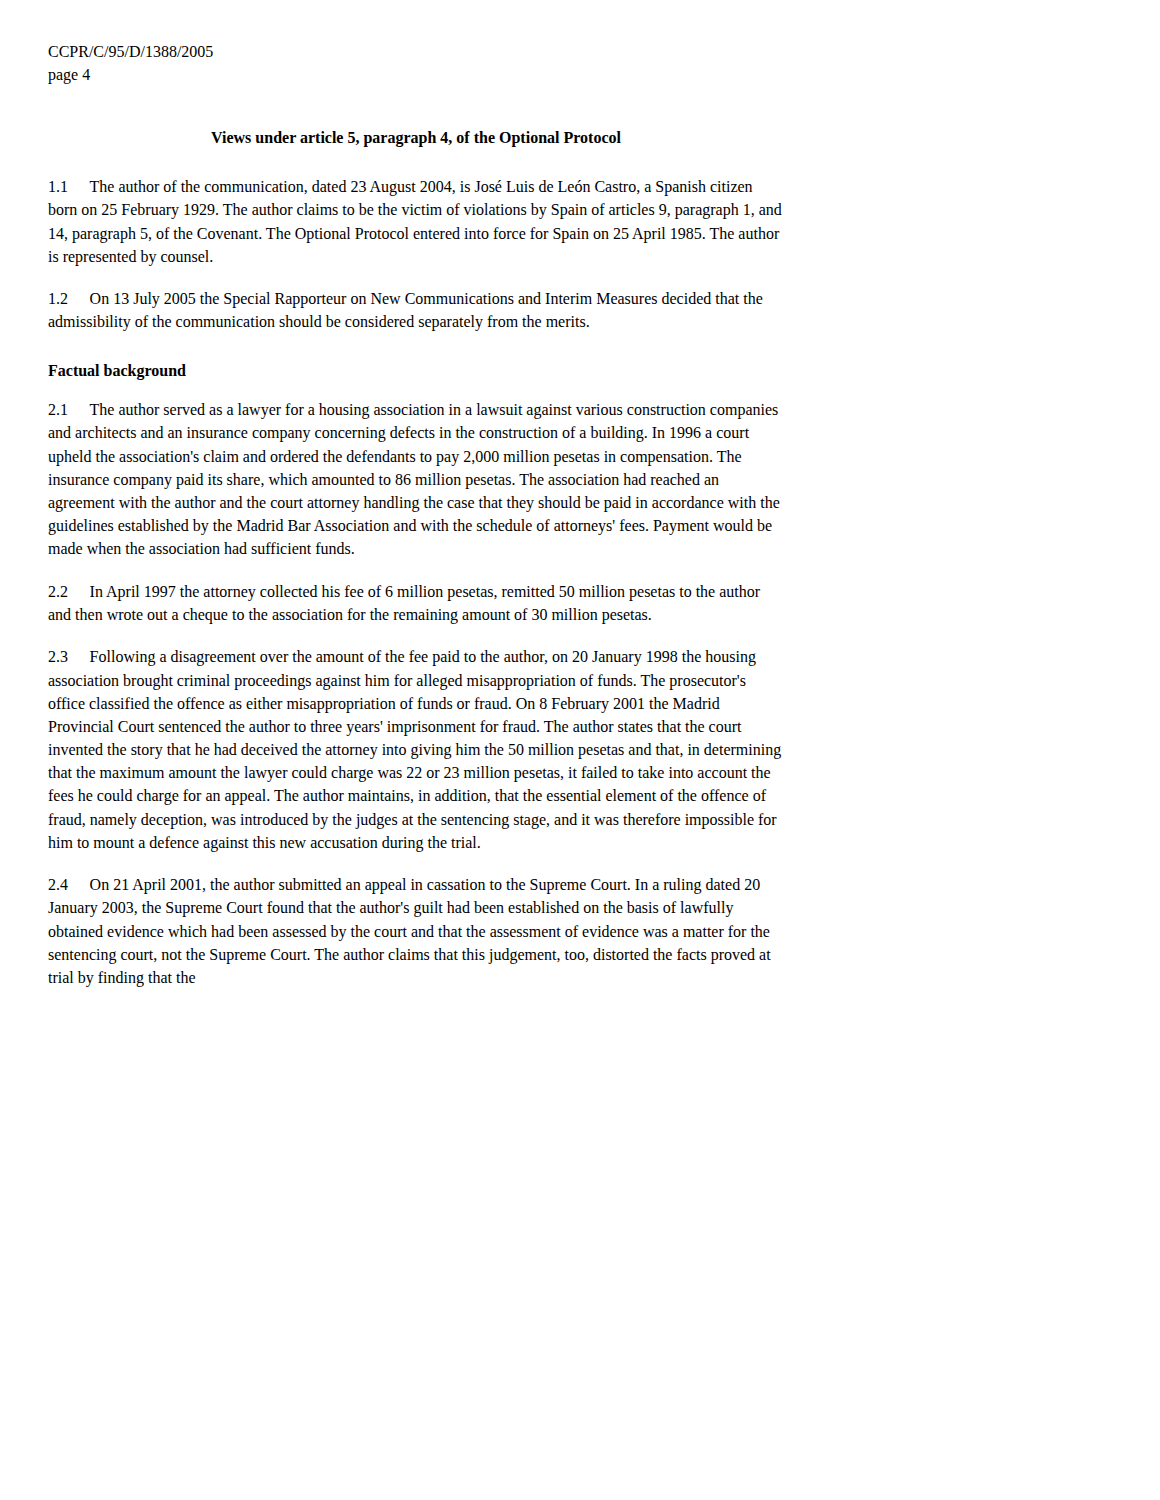CCPR/C/95/D/1388/2005
page 4
Views under article 5, paragraph 4, of the Optional Protocol
1.1 The author of the communication, dated 23 August 2004, is José Luis de León Castro, a Spanish citizen born on 25 February 1929. The author claims to be the victim of violations by Spain of articles 9, paragraph 1, and 14, paragraph 5, of the Covenant. The Optional Protocol entered into force for Spain on 25 April 1985. The author is represented by counsel.
1.2 On 13 July 2005 the Special Rapporteur on New Communications and Interim Measures decided that the admissibility of the communication should be considered separately from the merits.
Factual background
2.1 The author served as a lawyer for a housing association in a lawsuit against various construction companies and architects and an insurance company concerning defects in the construction of a building. In 1996 a court upheld the association's claim and ordered the defendants to pay 2,000 million pesetas in compensation. The insurance company paid its share, which amounted to 86 million pesetas. The association had reached an agreement with the author and the court attorney handling the case that they should be paid in accordance with the guidelines established by the Madrid Bar Association and with the schedule of attorneys' fees. Payment would be made when the association had sufficient funds.
2.2 In April 1997 the attorney collected his fee of 6 million pesetas, remitted 50 million pesetas to the author and then wrote out a cheque to the association for the remaining amount of 30 million pesetas.
2.3 Following a disagreement over the amount of the fee paid to the author, on 20 January 1998 the housing association brought criminal proceedings against him for alleged misappropriation of funds. The prosecutor's office classified the offence as either misappropriation of funds or fraud. On 8 February 2001 the Madrid Provincial Court sentenced the author to three years' imprisonment for fraud. The author states that the court invented the story that he had deceived the attorney into giving him the 50 million pesetas and that, in determining that the maximum amount the lawyer could charge was 22 or 23 million pesetas, it failed to take into account the fees he could charge for an appeal. The author maintains, in addition, that the essential element of the offence of fraud, namely deception, was introduced by the judges at the sentencing stage, and it was therefore impossible for him to mount a defence against this new accusation during the trial.
2.4 On 21 April 2001, the author submitted an appeal in cassation to the Supreme Court. In a ruling dated 20 January 2003, the Supreme Court found that the author's guilt had been established on the basis of lawfully obtained evidence which had been assessed by the court and that the assessment of evidence was a matter for the sentencing court, not the Supreme Court. The author claims that this judgement, too, distorted the facts proved at trial by finding that the